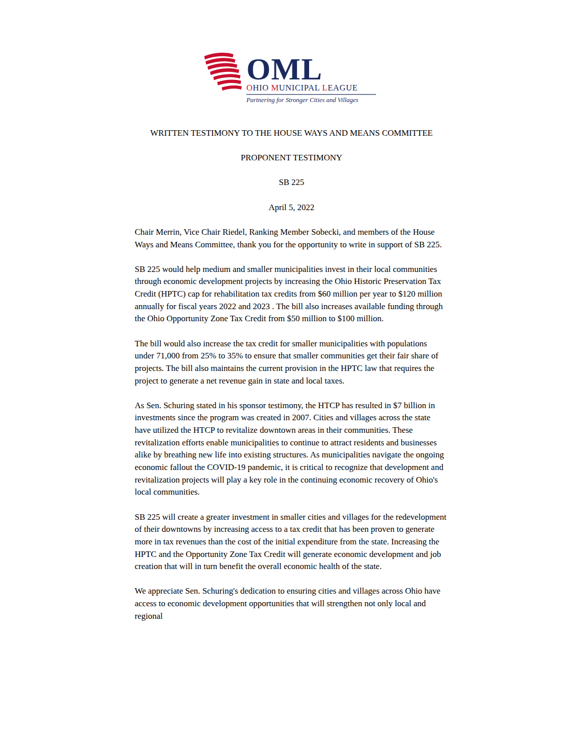OML OHIO MUNICIPAL LEAGUE Partnering for Stronger Cities and Villages
WRITTEN TESTIMONY TO THE HOUSE WAYS AND MEANS COMMITTEE
PROPONENT TESTIMONY
SB 225
April 5, 2022
Chair Merrin, Vice Chair Riedel, Ranking Member Sobecki, and members of the House Ways and Means Committee, thank you for the opportunity to write in support of SB 225.
SB 225 would help medium and smaller municipalities invest in their local communities through economic development projects by increasing the Ohio Historic Preservation Tax Credit (HPTC) cap for rehabilitation tax credits from $60 million per year to $120 million annually for fiscal years 2022 and 2023 . The bill also increases available funding through the Ohio Opportunity Zone Tax Credit from $50 million to $100 million.
The bill would also increase the tax credit for smaller municipalities with populations under 71,000 from 25% to 35% to ensure that smaller communities get their fair share of projects. The bill also maintains the current provision in the HPTC law that requires the project to generate a net revenue gain in state and local taxes.
As Sen. Schuring stated in his sponsor testimony, the HTCP has resulted in $7 billion in investments since the program was created in 2007. Cities and villages across the state have utilized the HTCP to revitalize downtown areas in their communities. These revitalization efforts enable municipalities to continue to attract residents and businesses alike by breathing new life into existing structures. As municipalities navigate the ongoing economic fallout the COVID-19 pandemic, it is critical to recognize that development and revitalization projects will play a key role in the continuing economic recovery of Ohio's local communities.
SB 225 will create a greater investment in smaller cities and villages for the redevelopment of their downtowns by increasing access to a tax credit that has been proven to generate more in tax revenues than the cost of the initial expenditure from the state. Increasing the HPTC and the Opportunity Zone Tax Credit will generate economic development and job creation that will in turn benefit the overall economic health of the state.
We appreciate Sen. Schuring's dedication to ensuring cities and villages across Ohio have access to economic development opportunities that will strengthen not only local and regional